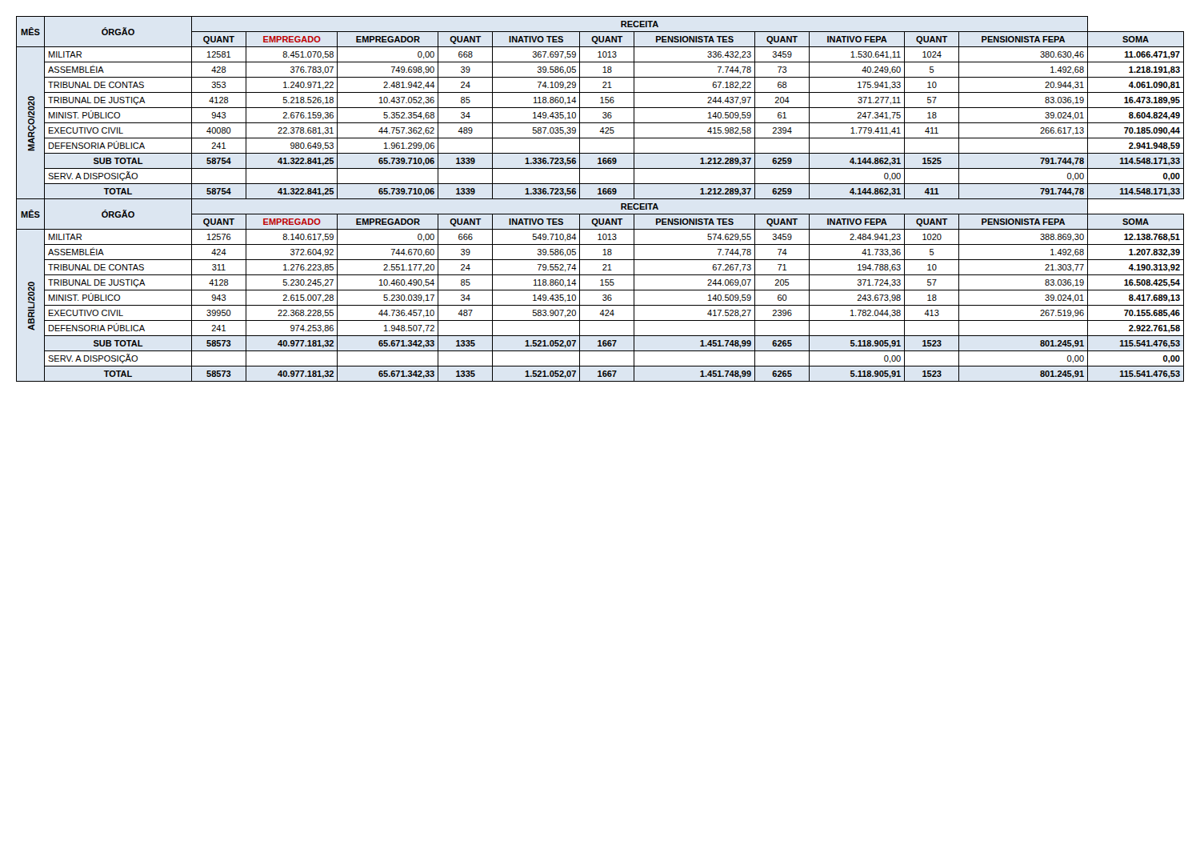| MÊS | ÓRGÃO | RECEITA |
| --- | --- | --- |
| QUANT | EMPREGADO | EMPREGADOR | QUANT | INATIVO TES | QUANT | PENSIONISTA TES | QUANT | INATIVO FEPA | QUANT | PENSIONISTA FEPA | SOMA |
| MARÇO/2020 | MILITAR | 12581 | 8.451.070,58 | 0,00 | 668 | 367.697,59 | 1013 | 336.432,23 | 3459 | 1.530.641,11 | 1024 | 380.630,46 | 11.066.471,97 |
| ASSEMBLÉIA | 428 | 376.783,07 | 749.698,90 | 39 | 39.586,05 | 18 | 7.744,78 | 73 | 40.249,60 | 5 | 1.492,68 | 1.218.191,83 |
| TRIBUNAL DE CONTAS | 353 | 1.240.971,22 | 2.481.942,44 | 24 | 74.109,29 | 21 | 67.182,22 | 68 | 175.941,33 | 10 | 20.944,31 | 4.061.090,81 |
| TRIBUNAL DE JUSTIÇA | 4128 | 5.218.526,18 | 10.437.052,36 | 85 | 118.860,14 | 156 | 244.437,97 | 204 | 371.277,11 | 57 | 83.036,19 | 16.473.189,95 |
| MINIST. PÚBLICO | 943 | 2.676.159,36 | 5.352.354,68 | 34 | 149.435,10 | 36 | 140.509,59 | 61 | 247.341,75 | 18 | 39.024,01 | 8.604.824,49 |
| EXECUTIVO CIVIL | 40080 | 22.378.681,31 | 44.757.362,62 | 489 | 587.035,39 | 425 | 415.982,58 | 2394 | 1.779.411,41 | 411 | 266.617,13 | 70.185.090,44 |
| DEFENSORIA PÚBLICA | 241 | 980.649,53 | 1.961.299,06 | | | | | | | | | 2.941.948,59 |
| SUB TOTAL | 58754 | 41.322.841,25 | 65.739.710,06 | 1339 | 1.336.723,56 | 1669 | 1.212.289,37 | 6259 | 4.144.862,31 | 1525 | 791.744,78 | 114.548.171,33 |
| SERV. A DISPOSIÇÃO | | | | | | | | | 0,00 | | 0,00 | 0,00 |
| TOTAL | 58754 | 41.322.841,25 | 65.739.710,06 | 1339 | 1.336.723,56 | 1669 | 1.212.289,37 | 6259 | 4.144.862,31 | 411 | 791.744,78 | 114.548.171,33 |
| MÊS | ÓRGÃO | RECEITA |
| QUANT | EMPREGADO | EMPREGADOR | QUANT | INATIVO TES | QUANT | PENSIONISTA TES | QUANT | INATIVO FEPA | QUANT | PENSIONISTA FEPA | SOMA |
| ABRIL/2020 | MILITAR | 12576 | 8.140.617,59 | 0,00 | 666 | 549.710,84 | 1013 | 574.629,55 | 3459 | 2.484.941,23 | 1020 | 388.869,30 | 12.138.768,51 |
| ASSEMBLÉIA | 424 | 372.604,92 | 744.670,60 | 39 | 39.586,05 | 18 | 7.744,78 | 74 | 41.733,36 | 5 | 1.492,68 | 1.207.832,39 |
| TRIBUNAL DE CONTAS | 311 | 1.276.223,85 | 2.551.177,20 | 24 | 79.552,74 | 21 | 67.267,73 | 71 | 194.788,63 | 10 | 21.303,77 | 4.190.313,92 |
| TRIBUNAL DE JUSTIÇA | 4128 | 5.230.245,27 | 10.460.490,54 | 85 | 118.860,14 | 155 | 244.069,07 | 205 | 371.724,33 | 57 | 83.036,19 | 16.508.425,54 |
| MINIST. PÚBLICO | 943 | 2.615.007,28 | 5.230.039,17 | 34 | 149.435,10 | 36 | 140.509,59 | 60 | 243.673,98 | 18 | 39.024,01 | 8.417.689,13 |
| EXECUTIVO CIVIL | 39950 | 22.368.228,55 | 44.736.457,10 | 487 | 583.907,20 | 424 | 417.528,27 | 2396 | 1.782.044,38 | 413 | 267.519,96 | 70.155.685,46 |
| DEFENSORIA PÚBLICA | 241 | 974.253,86 | 1.948.507,72 | | | | | | | | | 2.922.761,58 |
| SUB TOTAL | 58573 | 40.977.181,32 | 65.671.342,33 | 1335 | 1.521.052,07 | 1667 | 1.451.748,99 | 6265 | 5.118.905,91 | 1523 | 801.245,91 | 115.541.476,53 |
| SERV. A DISPOSIÇÃO | | | | | | | | | 0,00 | | 0,00 | 0,00 |
| TOTAL | 58573 | 40.977.181,32 | 65.671.342,33 | 1335 | 1.521.052,07 | 1667 | 1.451.748,99 | 6265 | 5.118.905,91 | 1523 | 801.245,91 | 115.541.476,53 |